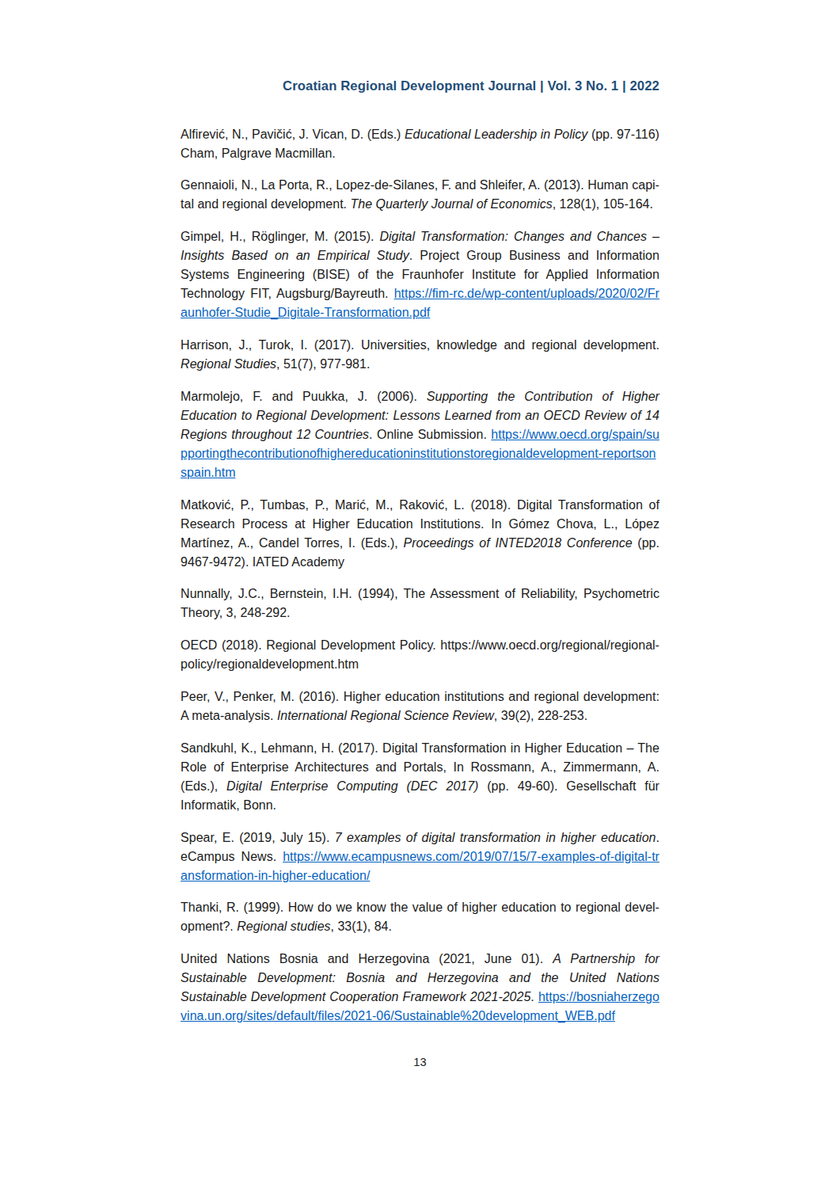Croatian Regional Development Journal | Vol. 3 No. 1 | 2022
Alfirević, N., Pavičić, J. Vican, D. (Eds.) Educational Leadership in Policy (pp. 97-116) Cham, Palgrave Macmillan.
Gennaioli, N., La Porta, R., Lopez-de-Silanes, F. and Shleifer, A. (2013). Human capital and regional development. The Quarterly Journal of Economics, 128(1), 105-164.
Gimpel, H., Röglinger, M. (2015). Digital Transformation: Changes and Chances – Insights Based on an Empirical Study. Project Group Business and Information Systems Engineering (BISE) of the Fraunhofer Institute for Applied Information Technology FIT, Augsburg/Bayreuth. https://fim-rc.de/wp-content/uploads/2020/02/Fraunhofer-Studie_Digitale-Transformation.pdf
Harrison, J., Turok, I. (2017). Universities, knowledge and regional development. Regional Studies, 51(7), 977-981.
Marmolejo, F. and Puukka, J. (2006). Supporting the Contribution of Higher Education to Regional Development: Lessons Learned from an OECD Review of 14 Regions throughout 12 Countries. Online Submission. https://www.oecd.org/spain/supportingthecontributionofhighereducationinstitutionstoregionaldevelopment-reportsonspain.htm
Matković, P., Tumbas, P., Marić, M., Raković, L. (2018). Digital Transformation of Research Process at Higher Education Institutions. In Gómez Chova, L., López Martínez, A., Candel Torres, I. (Eds.), Proceedings of INTED2018 Conference (pp. 9467-9472). IATED Academy
Nunnally, J.C., Bernstein, I.H. (1994), The Assessment of Reliability, Psychometric Theory, 3, 248-292.
OECD (2018). Regional Development Policy. https://www.oecd.org/regional/regional-policy/regionaldevelopment.htm
Peer, V., Penker, M. (2016). Higher education institutions and regional development: A meta-analysis. International Regional Science Review, 39(2), 228-253.
Sandkuhl, K., Lehmann, H. (2017). Digital Transformation in Higher Education – The Role of Enterprise Architectures and Portals, In Rossmann, A., Zimmermann, A. (Eds.), Digital Enterprise Computing (DEC 2017) (pp. 49-60). Gesellschaft für Informatik, Bonn.
Spear, E. (2019, July 15). 7 examples of digital transformation in higher education. eCampus News. https://www.ecampusnews.com/2019/07/15/7-examples-of-digital-transformation-in-higher-education/
Thanki, R. (1999). How do we know the value of higher education to regional development?. Regional studies, 33(1), 84.
United Nations Bosnia and Herzegovina (2021, June 01). A Partnership for Sustainable Development: Bosnia and Herzegovina and the United Nations Sustainable Development Cooperation Framework 2021-2025. https://bosniaherzegovina.un.org/sites/default/files/2021-06/Sustainable%20development_WEB.pdf
13